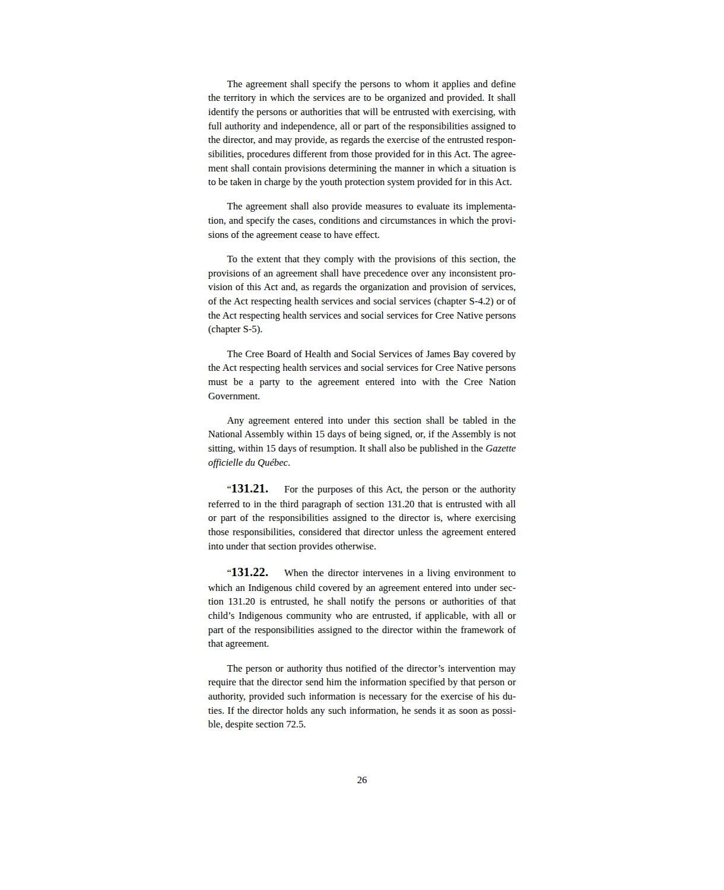The agreement shall specify the persons to whom it applies and define the territory in which the services are to be organized and provided. It shall identify the persons or authorities that will be entrusted with exercising, with full authority and independence, all or part of the responsibilities assigned to the director, and may provide, as regards the exercise of the entrusted responsibilities, procedures different from those provided for in this Act. The agreement shall contain provisions determining the manner in which a situation is to be taken in charge by the youth protection system provided for in this Act.
The agreement shall also provide measures to evaluate its implementation, and specify the cases, conditions and circumstances in which the provisions of the agreement cease to have effect.
To the extent that they comply with the provisions of this section, the provisions of an agreement shall have precedence over any inconsistent provision of this Act and, as regards the organization and provision of services, of the Act respecting health services and social services (chapter S-4.2) or of the Act respecting health services and social services for Cree Native persons (chapter S-5).
The Cree Board of Health and Social Services of James Bay covered by the Act respecting health services and social services for Cree Native persons must be a party to the agreement entered into with the Cree Nation Government.
Any agreement entered into under this section shall be tabled in the National Assembly within 15 days of being signed, or, if the Assembly is not sitting, within 15 days of resumption. It shall also be published in the Gazette officielle du Québec.
“131.21. For the purposes of this Act, the person or the authority referred to in the third paragraph of section 131.20 that is entrusted with all or part of the responsibilities assigned to the director is, where exercising those responsibilities, considered that director unless the agreement entered into under that section provides otherwise.
“131.22. When the director intervenes in a living environment to which an Indigenous child covered by an agreement entered into under section 131.20 is entrusted, he shall notify the persons or authorities of that child’s Indigenous community who are entrusted, if applicable, with all or part of the responsibilities assigned to the director within the framework of that agreement.
The person or authority thus notified of the director’s intervention may require that the director send him the information specified by that person or authority, provided such information is necessary for the exercise of his duties. If the director holds any such information, he sends it as soon as possible, despite section 72.5.
26